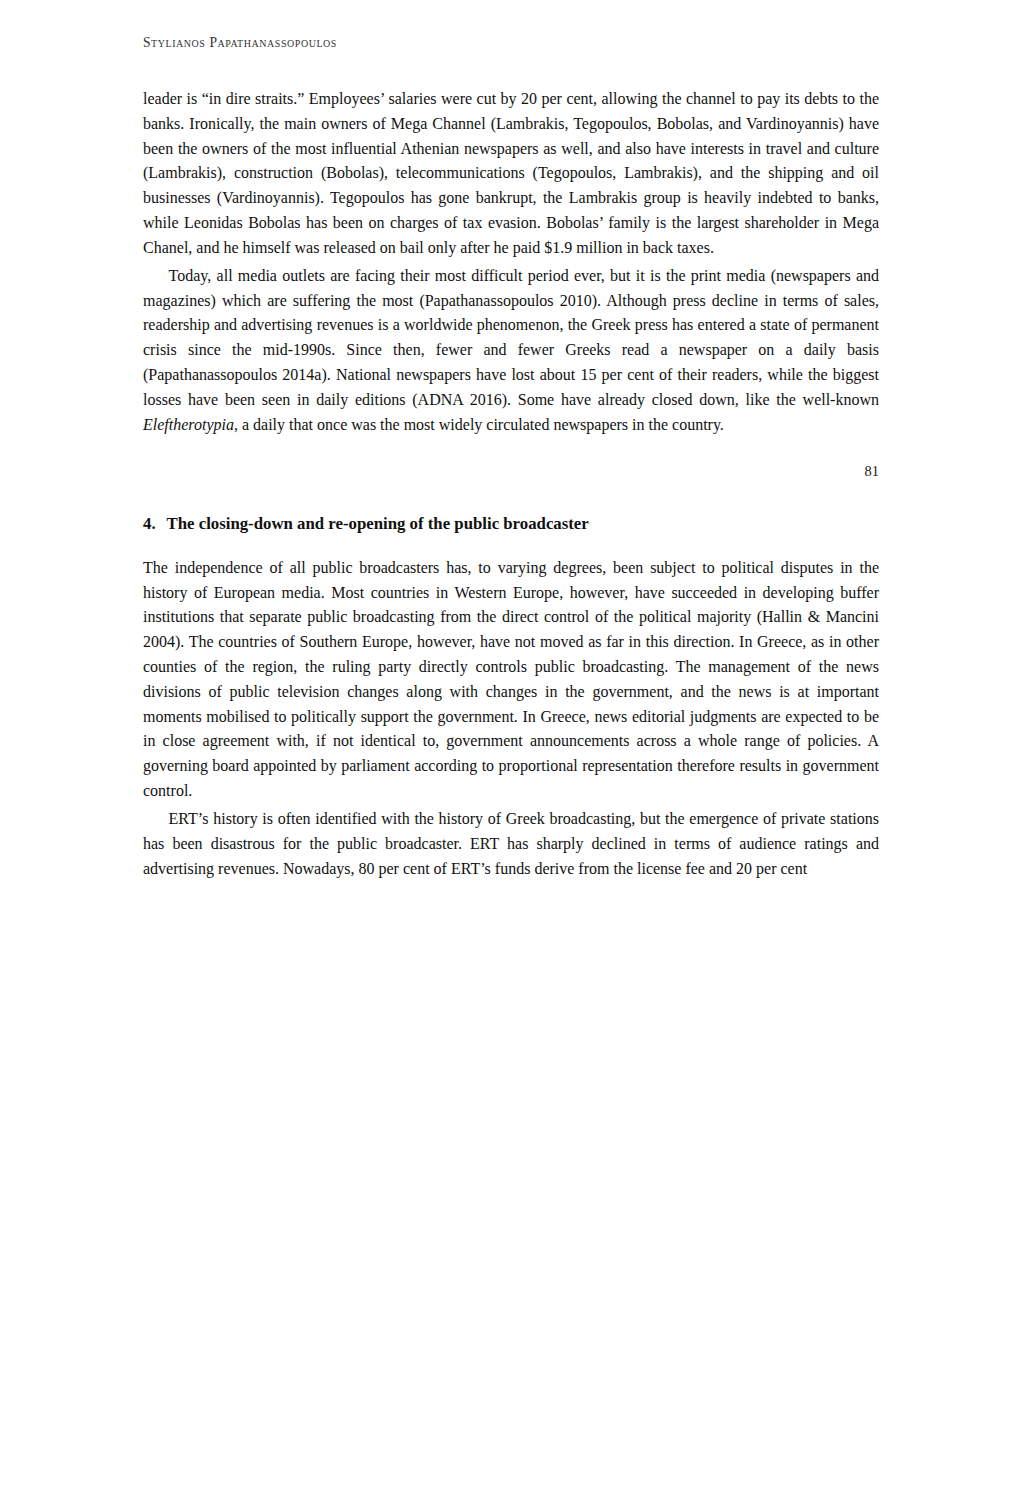Stylianos Papathanassopoulos
leader is “in dire straits.” Employees’ salaries were cut by 20 per cent, allowing the channel to pay its debts to the banks. Ironically, the main owners of Mega Channel (Lambrakis, Tegopoulos, Bobolas, and Vardinoyannis) have been the owners of the most influential Athenian newspapers as well, and also have interests in travel and culture (Lambrakis), construction (Bobolas), telecommunications (Tegopoulos, Lambrakis), and the shipping and oil businesses (Vardinoyannis). Tegopoulos has gone bankrupt, the Lambrakis group is heavily indebted to banks, while Leonidas Bobolas has been on charges of tax evasion. Bobolas’ family is the largest shareholder in Mega Chanel, and he himself was released on bail only after he paid $1.9 million in back taxes.
Today, all media outlets are facing their most difficult period ever, but it is the print media (newspapers and magazines) which are suffering the most (Papathanassopoulos 2010). Although press decline in terms of sales, readership and advertising revenues is a worldwide phenomenon, the Greek press has entered a state of permanent crisis since the mid-1990s. Since then, fewer and fewer Greeks read a newspaper on a daily basis (Papathanassopoulos 2014a). National newspapers have lost about 15 per cent of their readers, while the biggest losses have been seen in daily editions (ADNA 2016). Some have already closed down, like the well-known Eleftherotypia, a daily that once was the most widely circulated newspapers in the country.
81
4. The closing-down and re-opening of the public broadcaster
The independence of all public broadcasters has, to varying degrees, been subject to political disputes in the history of European media. Most countries in Western Europe, however, have succeeded in developing buffer institutions that separate public broadcasting from the direct control of the political majority (Hallin & Mancini 2004). The countries of Southern Europe, however, have not moved as far in this direction. In Greece, as in other counties of the region, the ruling party directly controls public broadcasting. The management of the news divisions of public television changes along with changes in the government, and the news is at important moments mobilised to politically support the government. In Greece, news editorial judgments are expected to be in close agreement with, if not identical to, government announcements across a whole range of policies. A governing board appointed by parliament according to proportional representation therefore results in government control.
ERT’s history is often identified with the history of Greek broadcasting, but the emergence of private stations has been disastrous for the public broadcaster. ERT has sharply declined in terms of audience ratings and advertising revenues. Nowadays, 80 per cent of ERT’s funds derive from the license fee and 20 per cent